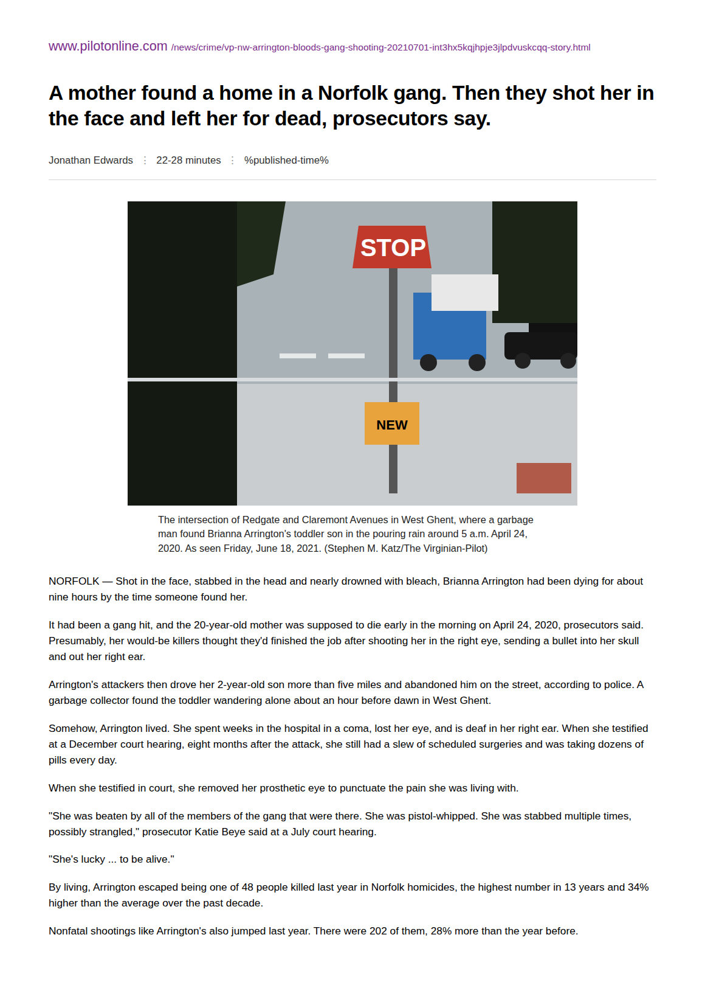www.pilotonline.com /news/crime/vp-nw-arrington-bloods-gang-shooting-20210701-int3hx5kqjhpje3jlpdvuskcqq-story.html
A mother found a home in a Norfolk gang. Then they shot her in the face and left her for dead, prosecutors say.
Jonathan Edwards ⋮ 22-28 minutes ⋮ %published-time%
The intersection of Redgate and Claremont Avenues in West Ghent, where a garbage man found Brianna Arrington's toddler son in the pouring rain around 5 a.m. April 24, 2020. As seen Friday, June 18, 2021. (Stephen M. Katz/The Virginian-Pilot)
NORFOLK — Shot in the face, stabbed in the head and nearly drowned with bleach, Brianna Arrington had been dying for about nine hours by the time someone found her.
It had been a gang hit, and the 20-year-old mother was supposed to die early in the morning on April 24, 2020, prosecutors said. Presumably, her would-be killers thought they'd finished the job after shooting her in the right eye, sending a bullet into her skull and out her right ear.
Arrington's attackers then drove her 2-year-old son more than five miles and abandoned him on the street, according to police. A garbage collector found the toddler wandering alone about an hour before dawn in West Ghent.
Somehow, Arrington lived. She spent weeks in the hospital in a coma, lost her eye, and is deaf in her right ear. When she testified at a December court hearing, eight months after the attack, she still had a slew of scheduled surgeries and was taking dozens of pills every day.
When she testified in court, she removed her prosthetic eye to punctuate the pain she was living with.
"She was beaten by all of the members of the gang that were there. She was pistol-whipped. She was stabbed multiple times, possibly strangled," prosecutor Katie Beye said at a July court hearing.
"She's lucky ... to be alive."
By living, Arrington escaped being one of 48 people killed last year in Norfolk homicides, the highest number in 13 years and 34% higher than the average over the past decade.
Nonfatal shootings like Arrington's also jumped last year. There were 202 of them, 28% more than the year before.